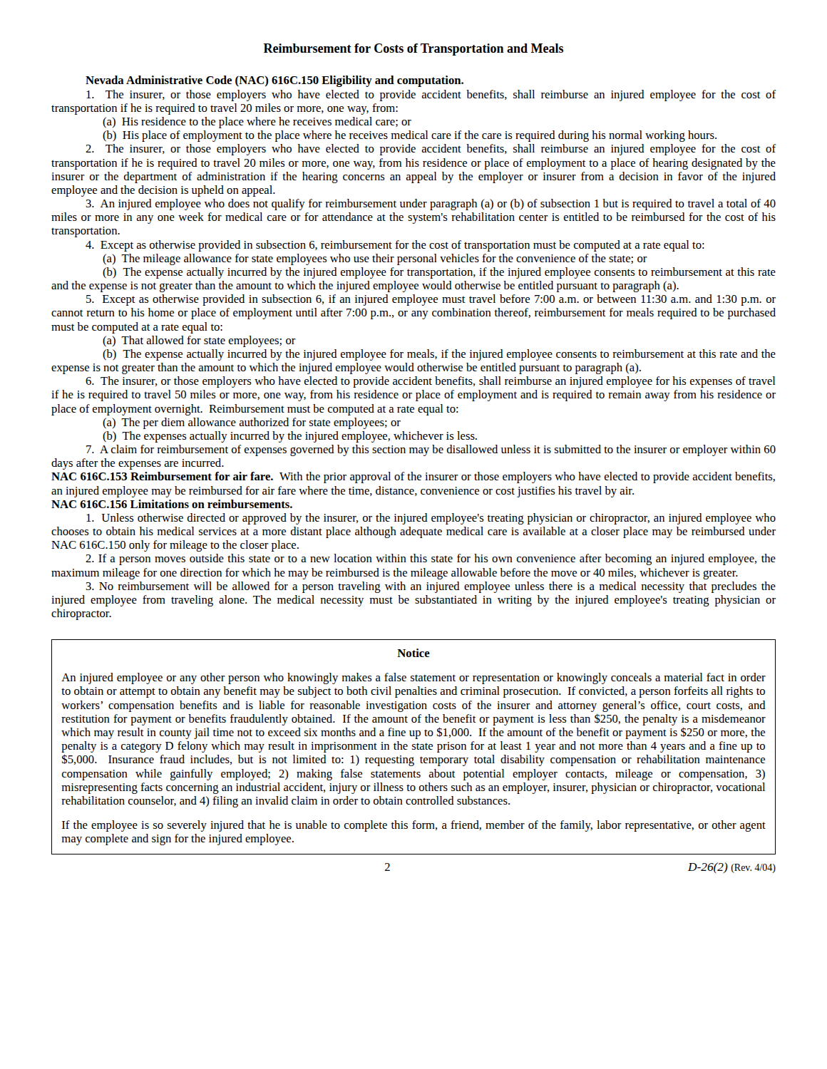Reimbursement for Costs of Transportation and Meals
Nevada Administrative Code (NAC) 616C.150 Eligibility and computation.
1. The insurer, or those employers who have elected to provide accident benefits, shall reimburse an injured employee for the cost of transportation if he is required to travel 20 miles or more, one way, from:
(a) His residence to the place where he receives medical care; or
(b) His place of employment to the place where he receives medical care if the care is required during his normal working hours.
2. The insurer, or those employers who have elected to provide accident benefits, shall reimburse an injured employee for the cost of transportation if he is required to travel 20 miles or more, one way, from his residence or place of employment to a place of hearing designated by the insurer or the department of administration if the hearing concerns an appeal by the employer or insurer from a decision in favor of the injured employee and the decision is upheld on appeal.
3. An injured employee who does not qualify for reimbursement under paragraph (a) or (b) of subsection 1 but is required to travel a total of 40 miles or more in any one week for medical care or for attendance at the system's rehabilitation center is entitled to be reimbursed for the cost of his transportation.
4. Except as otherwise provided in subsection 6, reimbursement for the cost of transportation must be computed at a rate equal to:
(a) The mileage allowance for state employees who use their personal vehicles for the convenience of the state; or
(b) The expense actually incurred by the injured employee for transportation, if the injured employee consents to reimbursement at this rate and the expense is not greater than the amount to which the injured employee would otherwise be entitled pursuant to paragraph (a).
5. Except as otherwise provided in subsection 6, if an injured employee must travel before 7:00 a.m. or between 11:30 a.m. and 1:30 p.m. or cannot return to his home or place of employment until after 7:00 p.m., or any combination thereof, reimbursement for meals required to be purchased must be computed at a rate equal to:
(a) That allowed for state employees; or
(b) The expense actually incurred by the injured employee for meals, if the injured employee consents to reimbursement at this rate and the expense is not greater than the amount to which the injured employee would otherwise be entitled pursuant to paragraph (a).
6. The insurer, or those employers who have elected to provide accident benefits, shall reimburse an injured employee for his expenses of travel if he is required to travel 50 miles or more, one way, from his residence or place of employment and is required to remain away from his residence or place of employment overnight. Reimbursement must be computed at a rate equal to:
(a) The per diem allowance authorized for state employees; or
(b) The expenses actually incurred by the injured employee, whichever is less.
7. A claim for reimbursement of expenses governed by this section may be disallowed unless it is submitted to the insurer or employer within 60 days after the expenses are incurred.
NAC 616C.153 Reimbursement for air fare. With the prior approval of the insurer or those employers who have elected to provide accident benefits, an injured employee may be reimbursed for air fare where the time, distance, convenience or cost justifies his travel by air.
NAC 616C.156 Limitations on reimbursements.
1. Unless otherwise directed or approved by the insurer, or the injured employee's treating physician or chiropractor, an injured employee who chooses to obtain his medical services at a more distant place although adequate medical care is available at a closer place may be reimbursed under NAC 616C.150 only for mileage to the closer place.
2. If a person moves outside this state or to a new location within this state for his own convenience after becoming an injured employee, the maximum mileage for one direction for which he may be reimbursed is the mileage allowable before the move or 40 miles, whichever is greater.
3. No reimbursement will be allowed for a person traveling with an injured employee unless there is a medical necessity that precludes the injured employee from traveling alone. The medical necessity must be substantiated in writing by the injured employee's treating physician or chiropractor.
Notice
An injured employee or any other person who knowingly makes a false statement or representation or knowingly conceals a material fact in order to obtain or attempt to obtain any benefit may be subject to both civil penalties and criminal prosecution. If convicted, a person forfeits all rights to workers’ compensation benefits and is liable for reasonable investigation costs of the insurer and attorney general’s office, court costs, and restitution for payment or benefits fraudulently obtained. If the amount of the benefit or payment is less than $250, the penalty is a misdemeanor which may result in county jail time not to exceed six months and a fine up to $1,000. If the amount of the benefit or payment is $250 or more, the penalty is a category D felony which may result in imprisonment in the state prison for at least 1 year and not more than 4 years and a fine up to $5,000. Insurance fraud includes, but is not limited to: 1) requesting temporary total disability compensation or rehabilitation maintenance compensation while gainfully employed; 2) making false statements about potential employer contacts, mileage or compensation, 3) misrepresenting facts concerning an industrial accident, injury or illness to others such as an employer, insurer, physician or chiropractor, vocational rehabilitation counselor, and 4) filing an invalid claim in order to obtain controlled substances.
If the employee is so severely injured that he is unable to complete this form, a friend, member of the family, labor representative, or other agent may complete and sign for the injured employee.
2 D-26(2) (Rev. 4/04)